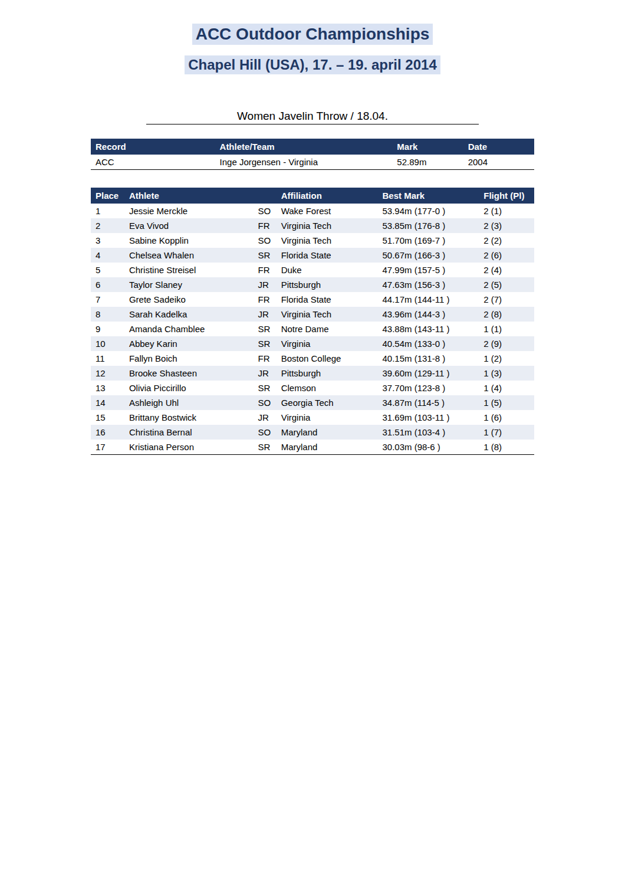ACC Outdoor Championships
Chapel Hill (USA), 17. – 19. april 2014
Women Javelin Throw / 18.04.
| Record | Athlete/Team | Mark | Date |
| --- | --- | --- | --- |
| ACC | Inge Jorgensen - Virginia | 52.89m | 2004 |
| Place | Athlete | Affiliation | Best Mark | Flight (Pl) |
| --- | --- | --- | --- | --- |
| 1 | Jessie Merckle | SO | Wake Forest | 53.94m (177-0 ) | 2 (1) |
| 2 | Eva Vivod | FR | Virginia Tech | 53.85m (176-8 ) | 2 (3) |
| 3 | Sabine Kopplin | SO | Virginia Tech | 51.70m (169-7 ) | 2 (2) |
| 4 | Chelsea Whalen | SR | Florida State | 50.67m (166-3 ) | 2 (6) |
| 5 | Christine Streisel | FR | Duke | 47.99m (157-5 ) | 2 (4) |
| 6 | Taylor Slaney | JR | Pittsburgh | 47.63m (156-3 ) | 2 (5) |
| 7 | Grete Sadeiko | FR | Florida State | 44.17m (144-11 ) | 2 (7) |
| 8 | Sarah Kadelka | JR | Virginia Tech | 43.96m (144-3 ) | 2 (8) |
| 9 | Amanda Chamblee | SR | Notre Dame | 43.88m (143-11 ) | 1 (1) |
| 10 | Abbey Karin | SR | Virginia | 40.54m (133-0 ) | 2 (9) |
| 11 | Fallyn Boich | FR | Boston College | 40.15m (131-8 ) | 1 (2) |
| 12 | Brooke Shasteen | JR | Pittsburgh | 39.60m (129-11 ) | 1 (3) |
| 13 | Olivia Piccirillo | SR | Clemson | 37.70m (123-8 ) | 1 (4) |
| 14 | Ashleigh Uhl | SO | Georgia Tech | 34.87m (114-5 ) | 1 (5) |
| 15 | Brittany Bostwick | JR | Virginia | 31.69m (103-11 ) | 1 (6) |
| 16 | Christina Bernal | SO | Maryland | 31.51m (103-4 ) | 1 (7) |
| 17 | Kristiana Person | SR | Maryland | 30.03m (98-6 ) | 1 (8) |